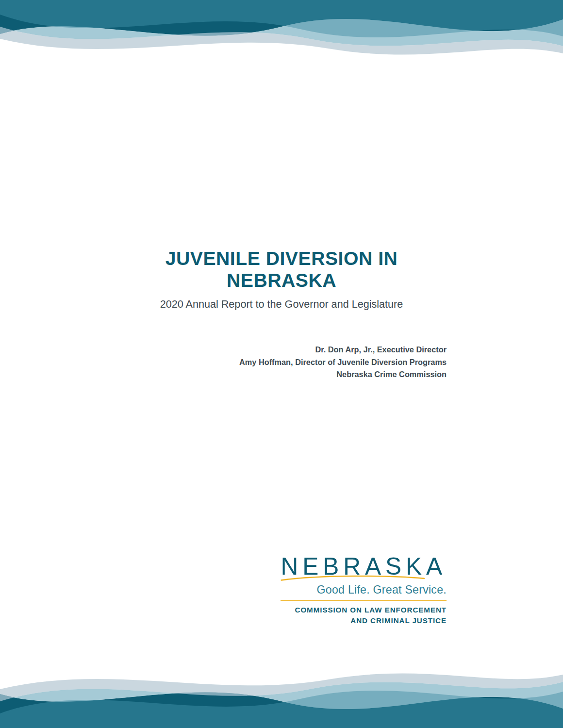JUVENILE DIVERSION IN NEBRASKA
2020 Annual Report to the Governor and Legislature
Dr. Don Arp, Jr., Executive Director
Amy Hoffman, Director of Juvenile Diversion Programs
Nebraska Crime Commission
NEBRASKA
Good Life. Great Service.
COMMISSION ON LAW ENFORCEMENT
AND CRIMINAL JUSTICE